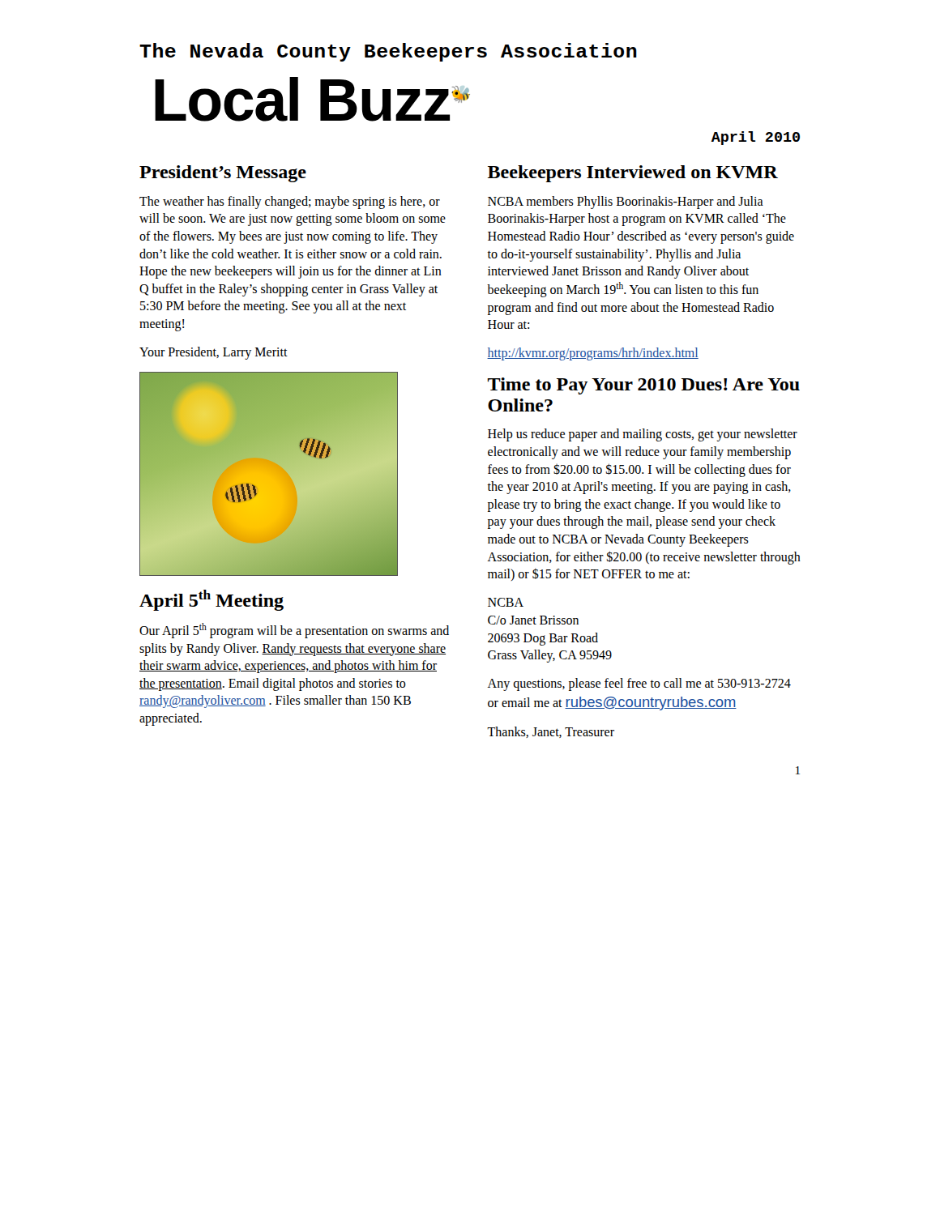The Nevada County Beekeepers Association
Local Buzz🐝
April 2010
President’s Message
The weather has finally changed; maybe spring is here, or will be soon. We are just now getting some bloom on some of the flowers. My bees are just now coming to life. They don’t like the cold weather. It is either snow or a cold rain. Hope the new beekeepers will join us for the dinner at Lin Q buffet in the Raley’s shopping center in Grass Valley at 5:30 PM before the meeting. See you all at the next meeting!
Your President, Larry Meritt
Honey bees visiting dandelion blossoms.
April 5th Meeting
Our April 5th program will be a presentation on swarms and splits by Randy Oliver. Randy requests that everyone share their swarm advice, experiences, and photos with him for the presentation. Email digital photos and stories to randy@randyoliver.com . Files smaller than 150 KB appreciated.
Beekeepers Interviewed on KVMR
NCBA members Phyllis Boorinakis-Harper and Julia Boorinakis-Harper host a program on KVMR called ‘The Homestead Radio Hour’ described as ‘every person's guide to do-it-yourself sustainability’. Phyllis and Julia interviewed Janet Brisson and Randy Oliver about beekeeping on March 19th. You can listen to this fun program and find out more about the Homestead Radio Hour at:
http://kvmr.org/programs/hrh/index.html
Time to Pay Your 2010 Dues! Are You Online?
Help us reduce paper and mailing costs, get your newsletter electronically and we will reduce your family membership fees to from $20.00 to $15.00. I will be collecting dues for the year 2010 at April's meeting. If you are paying in cash, please try to bring the exact change. If you would like to pay your dues through the mail, please send your check made out to NCBA or Nevada County Beekeepers Association, for either $20.00 (to receive newsletter through mail) or $15 for NET OFFER to me at:
NCBA C/o Janet Brisson 20693 Dog Bar Road Grass Valley, CA 95949
Any questions, please feel free to call me at 530-913-2724 or email me at rubes@countryrubes.com
Thanks, Janet, Treasurer
1